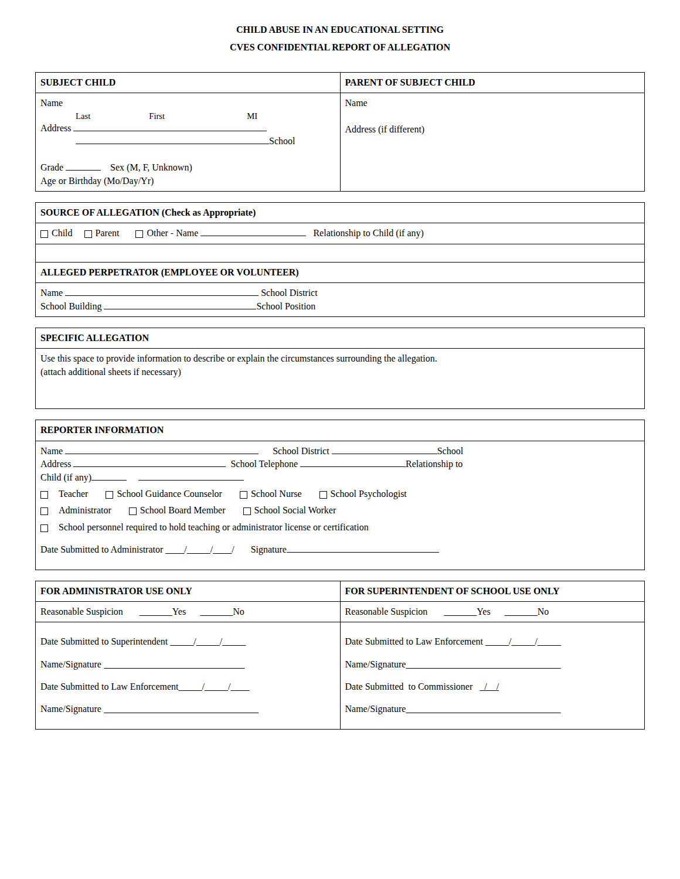Child Abuse in an Educational Setting
CVES Confidential Report of Allegation
| SUBJECT CHILD | PARENT OF SUBJECT CHILD |
| Name Last First MI Address School Grade Sex (M, F, Unknown) Age or Birthday (Mo/Day/Yr) | Name Address (if different) |
| SOURCE OF ALLEGATION (Check as Appropriate) |
| Child Parent Other - Name Relationship to Child (if any) |
| ALLEGED PERPETRATOR (EMPLOYEE OR VOLUNTEER) |
| Name School District School Building School Position |
| SPECIFIC ALLEGATION |
| Use this space to provide information to describe or explain the circumstances surrounding the allegation. (attach additional sheets if necessary) |
| REPORTER INFORMATION |
| Name School District School Address School Telephone Relationship to Child (if any) Teacher School Guidance Counselor School Nurse School Psychologist Administrator School Board Member School Social Worker School personnel required to hold teaching or administrator license or certification Date Submitted to Administrator ____/_____/____/ Signature |
| FOR ADMINISTRATOR USE ONLY | FOR SUPERINTENDENT OF SCHOOL USE ONLY |
| Reasonable Suspicion _______Yes _______No | Reasonable Suspicion _______Yes _______No |
| Date Submitted to Superintendent _____/_____/_____ Name/Signature ______________________________ Date Submitted to Law Enforcement_____/_____/____ Name/Signature _________________________________ | Date Submitted to Law Enforcement _____/_____/_____ Name/Signature_________________________________ Date Submitted to Commissioner / / Name/Signature_________________________________ |